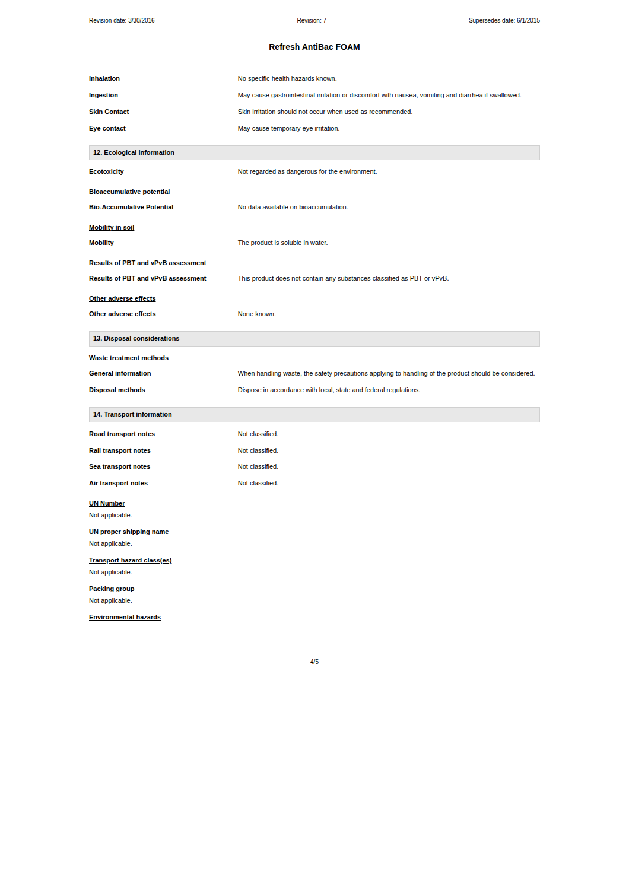Revision date: 3/30/2016 Revision: 7 Supersedes date: 6/1/2015
Refresh AntiBac FOAM
| Inhalation | No specific health hazards known. |
| Ingestion | May cause gastrointestinal irritation or discomfort with nausea, vomiting and diarrhea if swallowed. |
| Skin Contact | Skin irritation should not occur when used as recommended. |
| Eye contact | May cause temporary eye irritation. |
12. Ecological Information
| Ecotoxicity | Not regarded as dangerous for the environment. |
Bioaccumulative potential
| Bio-Accumulative Potential | No data available on bioaccumulation. |
Mobility in soil
| Mobility | The product is soluble in water. |
Results of PBT and vPvB assessment
| Results of PBT and vPvB assessment | This product does not contain any substances classified as PBT or vPvB. |
Other adverse effects
| Other adverse effects | None known. |
13. Disposal considerations
Waste treatment methods
| General information | When handling waste, the safety precautions applying to handling of the product should be considered. |
| Disposal methods | Dispose in accordance with local, state and federal regulations. |
14. Transport information
| Road transport notes | Not classified. |
| Rail transport notes | Not classified. |
| Sea transport notes | Not classified. |
| Air transport notes | Not classified. |
UN Number
Not applicable.
UN proper shipping name
Not applicable.
Transport hazard class(es)
Not applicable.
Packing group
Not applicable.
Environmental hazards
4/5